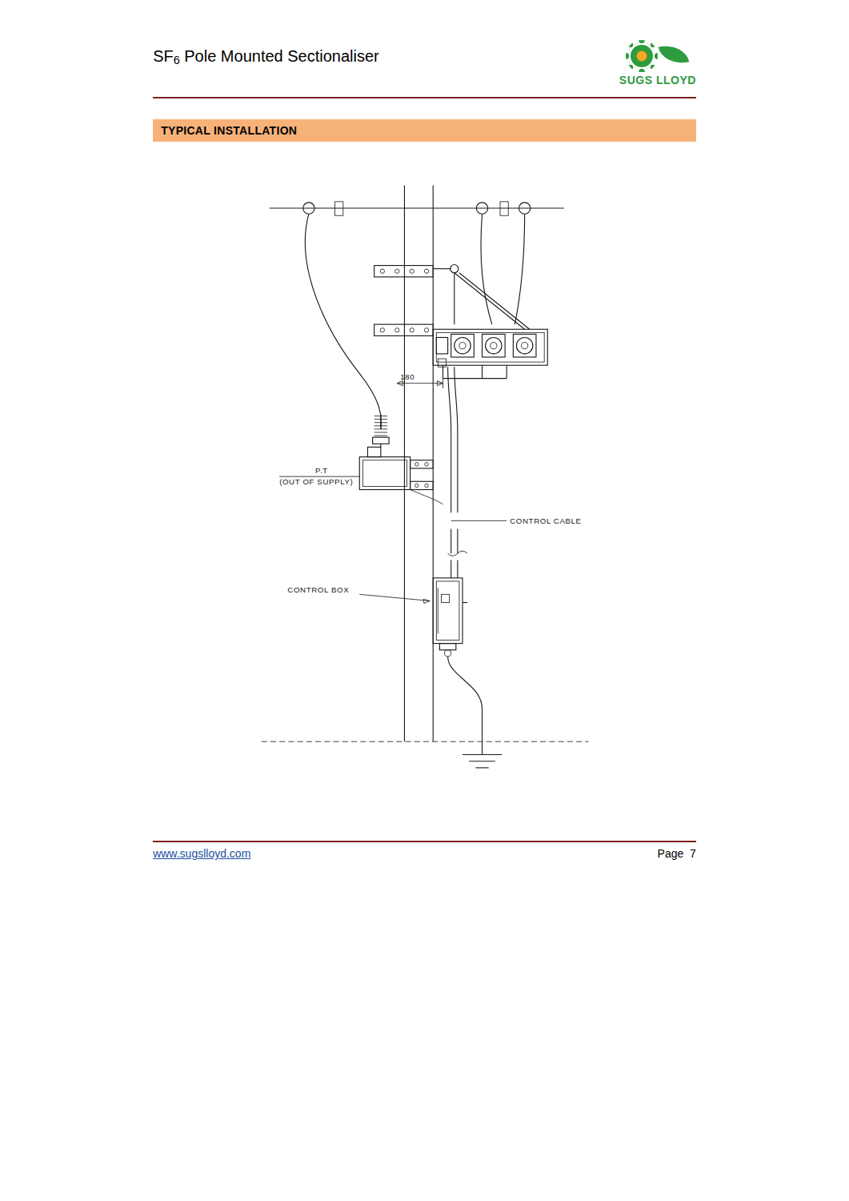SF6 Pole Mounted Sectionaliser
SUGS LLOYD
TYPICAL INSTALLATION
180 P.T (OUT OF SUPPLY) CONTROL CABLE CONTROL BOX
www.sugslloyd.com Page 7